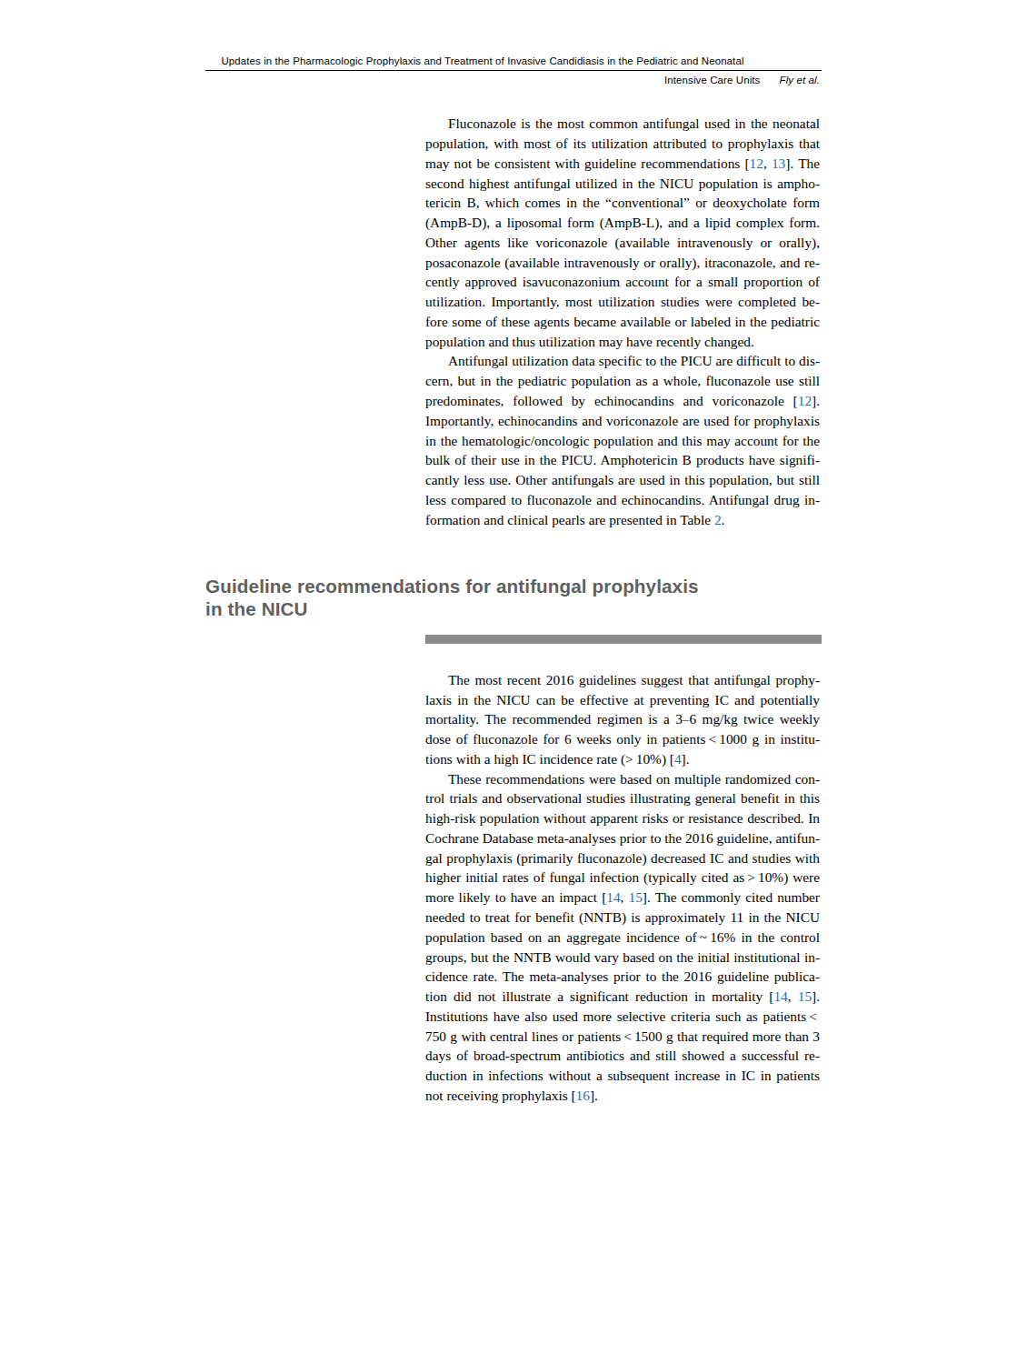Updates in the Pharmacologic Prophylaxis and Treatment of Invasive Candidiasis in the Pediatric and Neonatal
Intensive Care UnitsFly et al.
Fluconazole is the most common antifungal used in the neonatal population, with most of its utilization attributed to prophylaxis that may not be consistent with guideline recommendations [12, 13]. The second highest antifungal utilized in the NICU population is amphotericin B, which comes in the “conventional” or deoxycholate form (AmpB-D), a liposomal form (AmpB-L), and a lipid complex form. Other agents like voriconazole (available intravenously or orally), posaconazole (available intravenously or orally), itraconazole, and recently approved isavuconazonium account for a small proportion of utilization. Importantly, most utilization studies were completed before some of these agents became available or labeled in the pediatric population and thus utilization may have recently changed.
Antifungal utilization data specific to the PICU are difficult to discern, but in the pediatric population as a whole, fluconazole use still predominates, followed by echinocandins and voriconazole [12]. Importantly, echinocandins and voriconazole are used for prophylaxis in the hematologic/oncologic population and this may account for the bulk of their use in the PICU. Amphotericin B products have significantly less use. Other antifungals are used in this population, but still less compared to fluconazole and echinocandins. Antifungal drug information and clinical pearls are presented in Table 2.
Guideline recommendations for antifungal prophylaxis
in the NICU
The most recent 2016 guidelines suggest that antifungal prophylaxis in the NICU can be effective at preventing IC and potentially mortality. The recommended regimen is a 3–6 mg/kg twice weekly dose of fluconazole for 6 weeks only in patients < 1000 g in institutions with a high IC incidence rate (> 10%) [4].
These recommendations were based on multiple randomized control trials and observational studies illustrating general benefit in this high-risk population without apparent risks or resistance described. In Cochrane Database meta-analyses prior to the 2016 guideline, antifungal prophylaxis (primarily fluconazole) decreased IC and studies with higher initial rates of fungal infection (typically cited as > 10%) were more likely to have an impact [14, 15]. The commonly cited number needed to treat for benefit (NNTB) is approximately 11 in the NICU population based on an aggregate incidence of ~ 16% in the control groups, but the NNTB would vary based on the initial institutional incidence rate. The meta-analyses prior to the 2016 guideline publication did not illustrate a significant reduction in mortality [14, 15]. Institutions have also used more selective criteria such as patients < 750 g with central lines or patients < 1500 g that required more than 3 days of broad-spectrum antibiotics and still showed a successful reduction in infections without a subsequent increase in IC in patients not receiving prophylaxis [16].